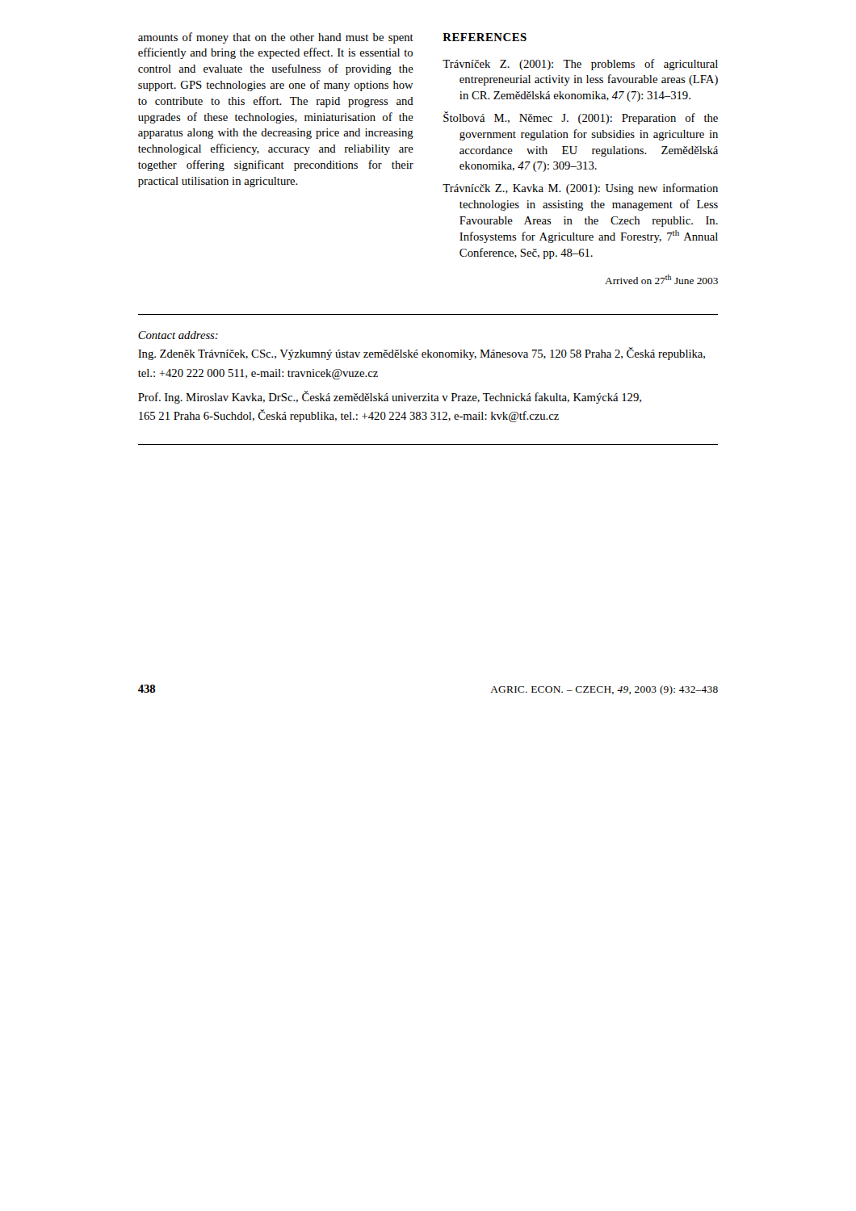amounts of money that on the other hand must be spent efficiently and bring the expected effect. It is essential to control and evaluate the usefulness of providing the support. GPS technologies are one of many options how to contribute to this effort. The rapid progress and upgrades of these technologies, miniaturisation of the apparatus along with the decreasing price and increasing technological efficiency, accuracy and reliability are together offering significant preconditions for their practical utilisation in agriculture.
References
Trávníček Z. (2001): The problems of agricultural entrepreneurial activity in less favourable areas (LFA) in CR. Zemědělská ekonomika, 47 (7): 314–319.
Štolbová M., Němec J. (2001): Preparation of the government regulation for subsidies in agriculture in accordance with EU regulations. Zemědělská ekonomika, 47 (7): 309–313.
Trávnícčk Z., Kavka M. (2001): Using new information technologies in assisting the management of Less Favourable Areas in the Czech republic. In. Infosystems for Agriculture and Forestry, 7th Annual Conference, Seč, pp. 48–61.
Arrived on 27th June 2003
Contact address:
Ing. Zdeněk Trávníček, CSc., Výzkumný ústav zemědělské ekonomiky, Mánesova 75, 120 58 Praha 2, Česká republika,
tel.: +420 222 000 511, e-mail: travnicek@vuze.cz
Prof. Ing. Miroslav Kavka, DrSc., Česká zemědělská univerzita v Praze, Technická fakulta, Kamýcká 129,
165 21 Praha 6-Suchdol, Česká republika, tel.: +420 224 383 312, e-mail: kvk@tf.czu.cz
438 AGRIC. ECON. – CZECH, 49, 2003 (9): 432–438